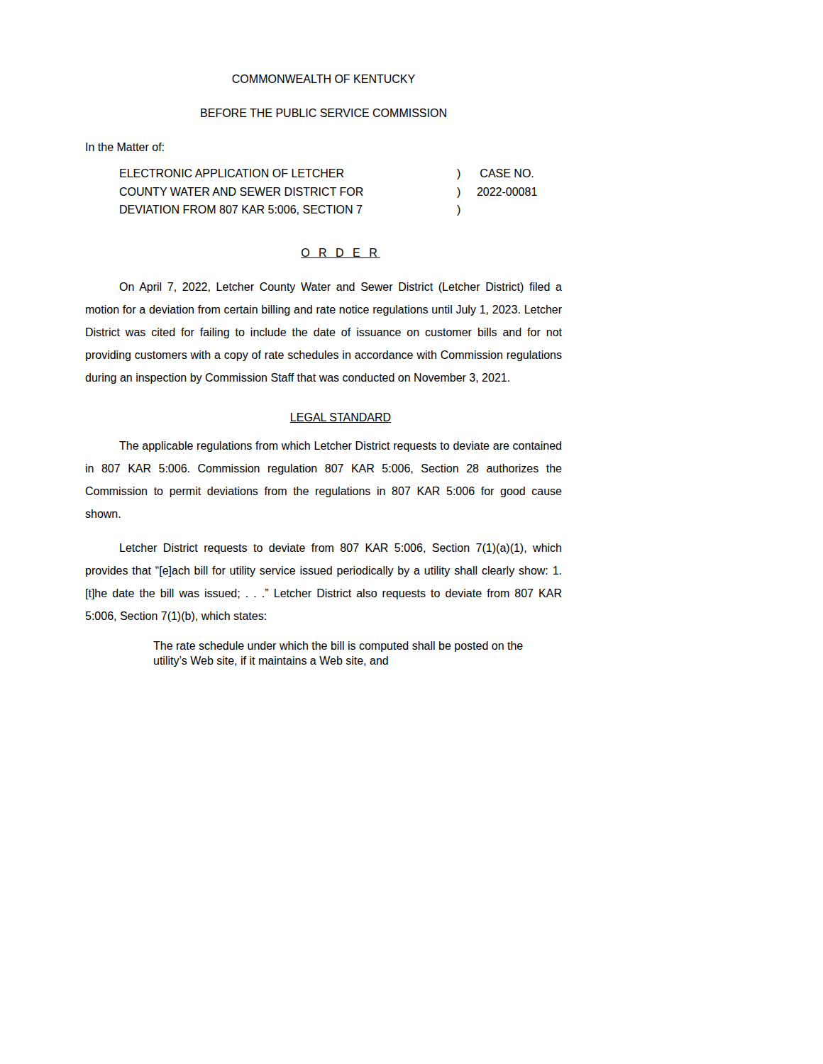COMMONWEALTH OF KENTUCKY
BEFORE THE PUBLIC SERVICE COMMISSION
In the Matter of:
| ELECTRONIC APPLICATION OF LETCHER | ) | CASE NO. |
| COUNTY WATER AND SEWER DISTRICT FOR | ) | 2022-00081 |
| DEVIATION FROM 807 KAR 5:006, SECTION 7 | ) | |
O R D E R
On April 7, 2022, Letcher County Water and Sewer District (Letcher District) filed a motion for a deviation from certain billing and rate notice regulations until July 1, 2023. Letcher District was cited for failing to include the date of issuance on customer bills and for not providing customers with a copy of rate schedules in accordance with Commission regulations during an inspection by Commission Staff that was conducted on November 3, 2021.
LEGAL STANDARD
The applicable regulations from which Letcher District requests to deviate are contained in 807 KAR 5:006. Commission regulation 807 KAR 5:006, Section 28 authorizes the Commission to permit deviations from the regulations in 807 KAR 5:006 for good cause shown.
Letcher District requests to deviate from 807 KAR 5:006, Section 7(1)(a)(1), which provides that “[e]ach bill for utility service issued periodically by a utility shall clearly show: 1. [t]he date the bill was issued; . . .” Letcher District also requests to deviate from 807 KAR 5:006, Section 7(1)(b), which states:
The rate schedule under which the bill is computed shall be posted on the utility’s Web site, if it maintains a Web site, and